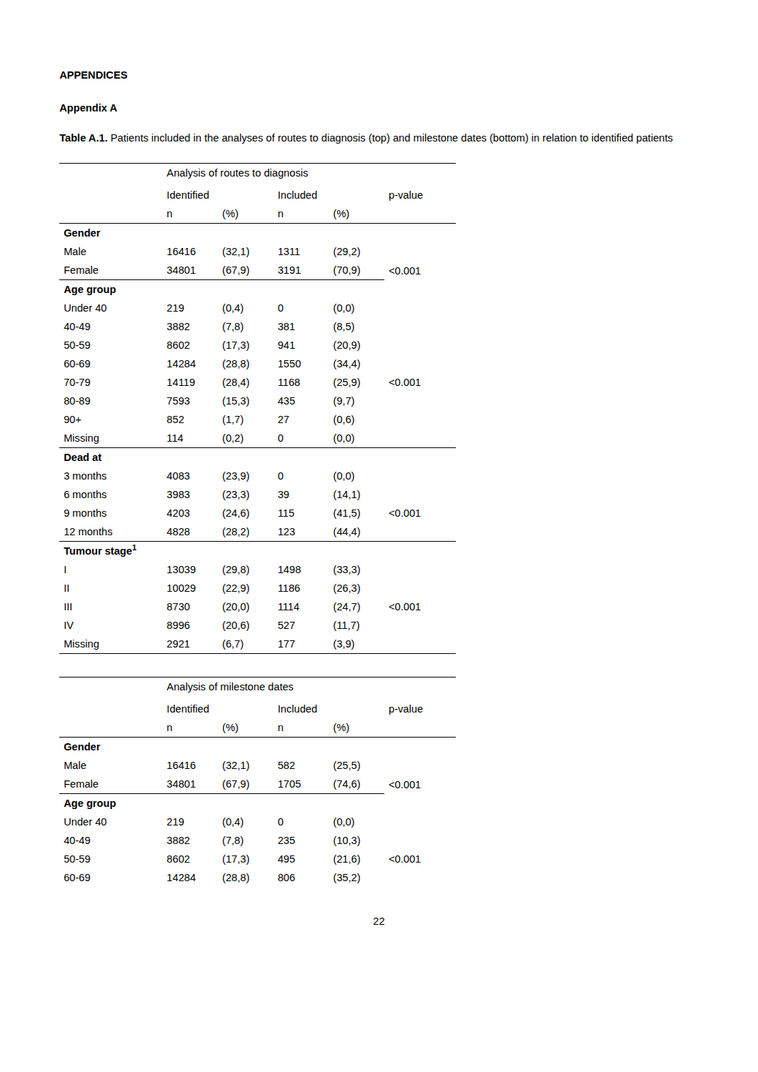APPENDICES
Appendix A
Table A.1. Patients included in the analyses of routes to diagnosis (top) and milestone dates (bottom) in relation to identified patients
| | Analysis of routes to diagnosis |
| --- | --- |
| | Identified | Included | p-value |
| | n | (%) | n | (%) | |
| Gender | | | | | |
| Male | 16416 | (32,1) | 1311 | (29,2) | <0.001 |
| Female | 34801 | (67,9) | 3191 | (70,9) |
| Age group | | | | | |
| Under 40 | 219 | (0,4) | 0 | (0,0) | |
| 40-49 | 3882 | (7,8) | 381 | (8,5) | |
| 50-59 | 8602 | (17,3) | 941 | (20,9) | |
| 60-69 | 14284 | (28,8) | 1550 | (34,4) | |
| 70-79 | 14119 | (28,4) | 1168 | (25,9) | <0.001 |
| 80-89 | 7593 | (15,3) | 435 | (9,7) | |
| 90+ | 852 | (1,7) | 27 | (0,6) | |
| Missing | 114 | (0,2) | 0 | (0,0) | |
| Dead at | | | | | |
| 3 months | 4083 | (23,9) | 0 | (0,0) | |
| 6 months | 3983 | (23,3) | 39 | (14,1) | <0.001 |
| 9 months | 4203 | (24,6) | 115 | (41,5) |
| 12 months | 4828 | (28,2) | 123 | (44,4) | |
| Tumour stage 1 | | | | | |
| I | 13039 | (29,8) | 1498 | (33,3) | |
| II | 10029 | (22,9) | 1186 | (26,3) | |
| III | 8730 | (20,0) | 1114 | (24,7) | <0.001 |
| IV | 8996 | (20,6) | 527 | (11,7) | |
| Missing | 2921 | (6,7) | 177 | (3,9) | |
| | Analysis of milestone dates |
| --- | --- |
| | Identified | Included | p-value |
| | n | (%) | n | (%) | |
| Gender | | | | | |
| Male | 16416 | (32,1) | 582 | (25,5) | <0.001 |
| Female | 34801 | (67,9) | 1705 | (74,6) |
| Age group | | | | | |
| Under 40 | 219 | (0,4) | 0 | (0,0) | |
| 40-49 | 3882 | (7,8) | 235 | (10,3) | |
| 50-59 | 8602 | (17,3) | 495 | (21,6) | <0.001 |
| 60-69 | 14284 | (28,8) | 806 | (35,2) | |
22